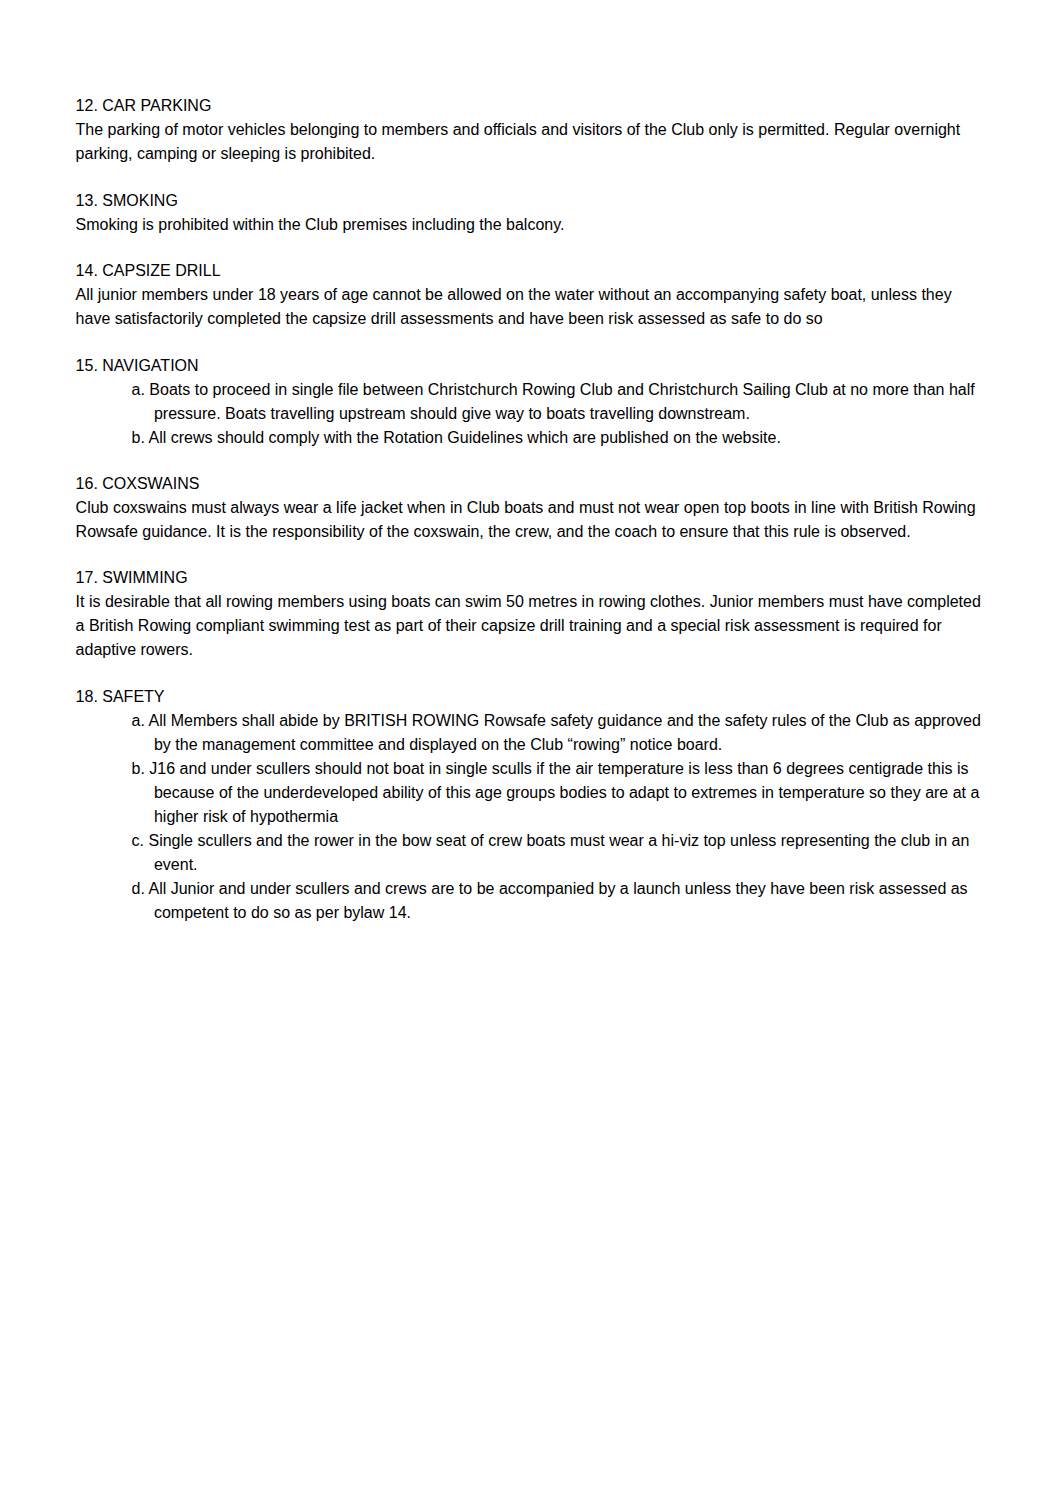12. CAR PARKING
The parking of motor vehicles belonging to members and officials and visitors of the Club only is permitted. Regular overnight parking, camping or sleeping is prohibited.
13. SMOKING
Smoking is prohibited within the Club premises including the balcony.
14. CAPSIZE DRILL
All junior members under 18 years of age cannot be allowed on the water without an accompanying safety boat, unless they have satisfactorily completed the capsize drill assessments and have been risk assessed as safe to do so
15. NAVIGATION
a. Boats to proceed in single file between Christchurch Rowing Club and Christchurch Sailing Club at no more than half pressure. Boats travelling upstream should give way to boats travelling downstream.
b. All crews should comply with the Rotation Guidelines which are published on the website.
16. COXSWAINS
Club coxswains must always wear a life jacket when in Club boats and must not wear open top boots in line with British Rowing Rowsafe guidance. It is the responsibility of the coxswain, the crew, and the coach to ensure that this rule is observed.
17. SWIMMING
It is desirable that all rowing members using boats can swim 50 metres in rowing clothes. Junior members must have completed a British Rowing compliant swimming test as part of their capsize drill training and a special risk assessment is required for adaptive rowers.
18. SAFETY
a. All Members shall abide by BRITISH ROWING Rowsafe safety guidance and the safety rules of the Club as approved by the management committee and displayed on the Club “rowing” notice board.
b. J16 and under scullers should not boat in single sculls if the air temperature is less than 6 degrees centigrade this is because of the underdeveloped ability of this age groups bodies to adapt to extremes in temperature so they are at a higher risk of hypothermia
c. Single scullers and the rower in the bow seat of crew boats must wear a hi-viz top unless representing the club in an event.
d. All Junior and under scullers and crews are to be accompanied by a launch unless they have been risk assessed as competent to do so as per bylaw 14.